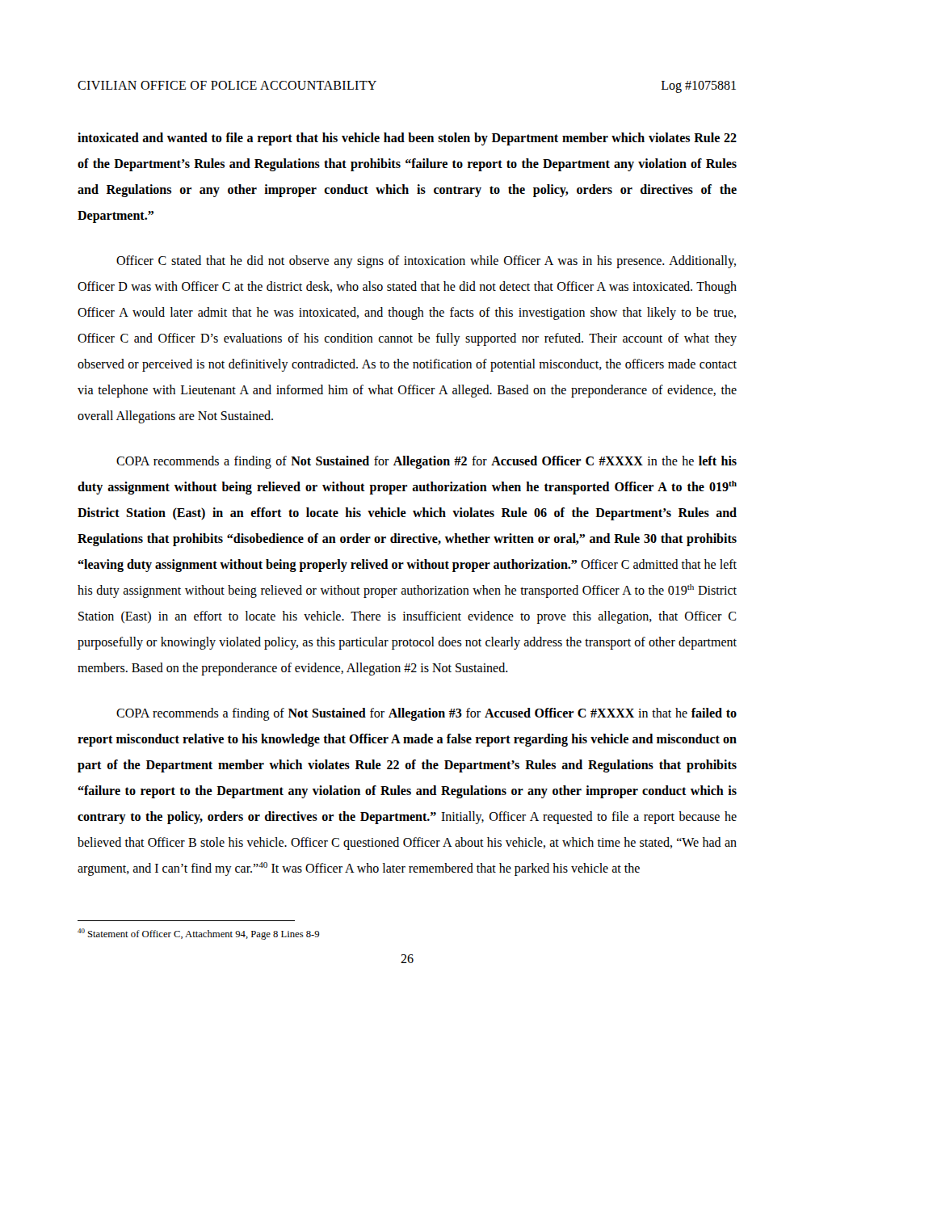CIVILIAN OFFICE OF POLICE ACCOUNTABILITY Log #1075881
intoxicated and wanted to file a report that his vehicle had been stolen by Department member which violates Rule 22 of the Department’s Rules and Regulations that prohibits “failure to report to the Department any violation of Rules and Regulations or any other improper conduct which is contrary to the policy, orders or directives of the Department.”
Officer C stated that he did not observe any signs of intoxication while Officer A was in his presence. Additionally, Officer D was with Officer C at the district desk, who also stated that he did not detect that Officer A was intoxicated. Though Officer A would later admit that he was intoxicated, and though the facts of this investigation show that likely to be true, Officer C and Officer D’s evaluations of his condition cannot be fully supported nor refuted. Their account of what they observed or perceived is not definitively contradicted. As to the notification of potential misconduct, the officers made contact via telephone with Lieutenant A and informed him of what Officer A alleged. Based on the preponderance of evidence, the overall Allegations are Not Sustained.
COPA recommends a finding of Not Sustained for Allegation #2 for Accused Officer C #XXXX in the he left his duty assignment without being relieved or without proper authorization when he transported Officer A to the 019th District Station (East) in an effort to locate his vehicle which violates Rule 06 of the Department’s Rules and Regulations that prohibits “disobedience of an order or directive, whether written or oral,” and Rule 30 that prohibits “leaving duty assignment without being properly relived or without proper authorization.” Officer C admitted that he left his duty assignment without being relieved or without proper authorization when he transported Officer A to the 019th District Station (East) in an effort to locate his vehicle. There is insufficient evidence to prove this allegation, that Officer C purposefully or knowingly violated policy, as this particular protocol does not clearly address the transport of other department members. Based on the preponderance of evidence, Allegation #2 is Not Sustained.
COPA recommends a finding of Not Sustained for Allegation #3 for Accused Officer C #XXXX in that he failed to report misconduct relative to his knowledge that Officer A made a false report regarding his vehicle and misconduct on part of the Department member which violates Rule 22 of the Department’s Rules and Regulations that prohibits “failure to report to the Department any violation of Rules and Regulations or any other improper conduct which is contrary to the policy, orders or directives or the Department.” Initially, Officer A requested to file a report because he believed that Officer B stole his vehicle. Officer C questioned Officer A about his vehicle, at which time he stated, “We had an argument, and I can’t find my car.”40 It was Officer A who later remembered that he parked his vehicle at the
40 Statement of Officer C, Attachment 94, Page 8 Lines 8-9
26